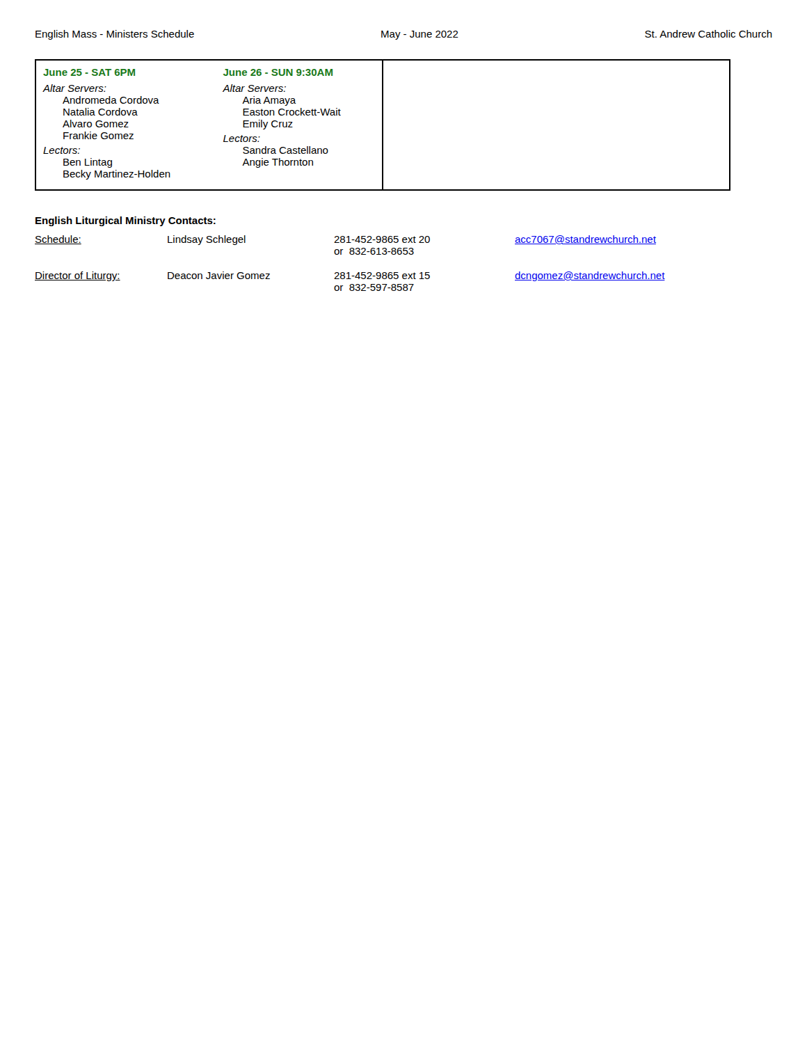English Mass - Ministers Schedule
May - June 2022
St. Andrew Catholic Church
| June 25 - SAT 6PM Altar Servers: Andromeda Cordova Natalia Cordova Alvaro Gomez Frankie Gomez Lectors: Ben Lintag Becky Martinez-Holden June 26 - SUN 9:30AM Altar Servers: Aria Amaya Easton Crockett-Wait Emily Cruz Lectors: Sandra Castellano Angie Thornton | |
English Liturgical Ministry Contacts:
| Schedule: | Lindsay Schlegel | 281-452-9865 ext 20 or 832-613-8653 | acc7067@standrewchurch.net |
| Director of Liturgy: | Deacon Javier Gomez | 281-452-9865 ext 15 or 832-597-8587 | dcngomez@standrewchurch.net |